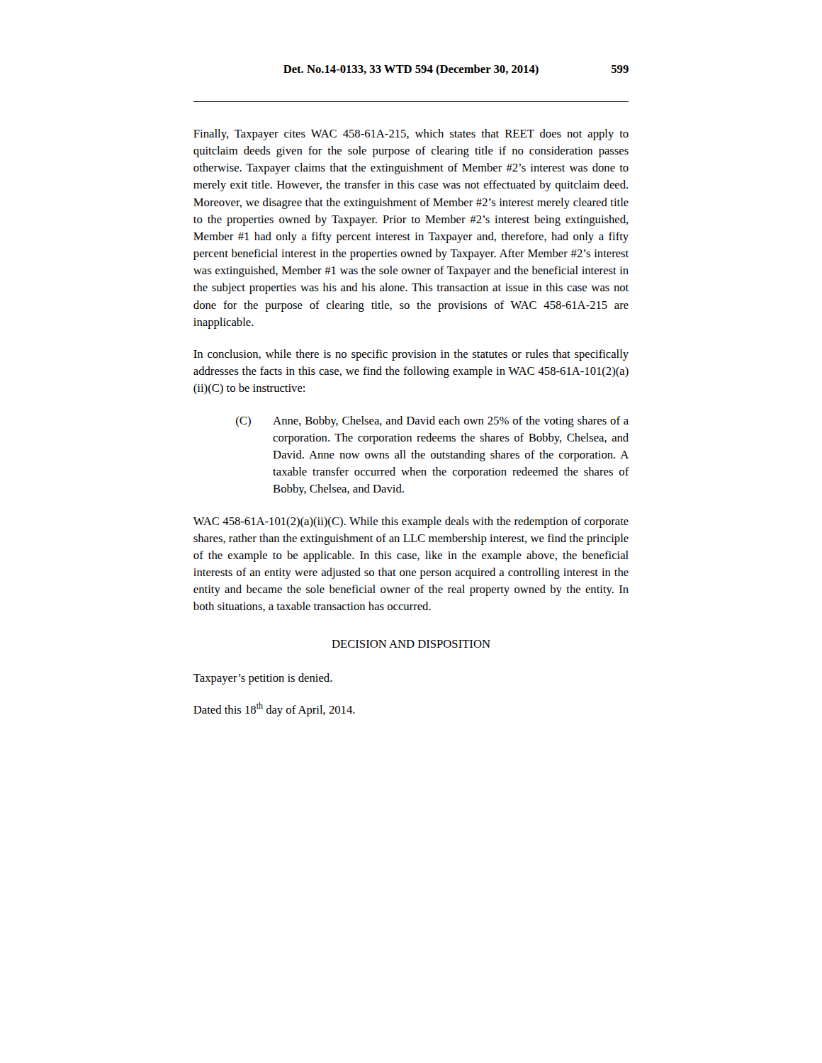Det. No.14-0133, 33 WTD 594 (December 30, 2014) 599
Finally, Taxpayer cites WAC 458-61A-215, which states that REET does not apply to quitclaim deeds given for the sole purpose of clearing title if no consideration passes otherwise. Taxpayer claims that the extinguishment of Member #2’s interest was done to merely exit title. However, the transfer in this case was not effectuated by quitclaim deed. Moreover, we disagree that the extinguishment of Member #2’s interest merely cleared title to the properties owned by Taxpayer. Prior to Member #2’s interest being extinguished, Member #1 had only a fifty percent interest in Taxpayer and, therefore, had only a fifty percent beneficial interest in the properties owned by Taxpayer. After Member #2’s interest was extinguished, Member #1 was the sole owner of Taxpayer and the beneficial interest in the subject properties was his and his alone. This transaction at issue in this case was not done for the purpose of clearing title, so the provisions of WAC 458-61A-215 are inapplicable.
In conclusion, while there is no specific provision in the statutes or rules that specifically addresses the facts in this case, we find the following example in WAC 458-61A-101(2)(a)(ii)(C) to be instructive:
(C) Anne, Bobby, Chelsea, and David each own 25% of the voting shares of a corporation. The corporation redeems the shares of Bobby, Chelsea, and David. Anne now owns all the outstanding shares of the corporation. A taxable transfer occurred when the corporation redeemed the shares of Bobby, Chelsea, and David.
WAC 458-61A-101(2)(a)(ii)(C). While this example deals with the redemption of corporate shares, rather than the extinguishment of an LLC membership interest, we find the principle of the example to be applicable. In this case, like in the example above, the beneficial interests of an entity were adjusted so that one person acquired a controlling interest in the entity and became the sole beneficial owner of the real property owned by the entity. In both situations, a taxable transaction has occurred.
DECISION AND DISPOSITION
Taxpayer’s petition is denied.
Dated this 18th day of April, 2014.